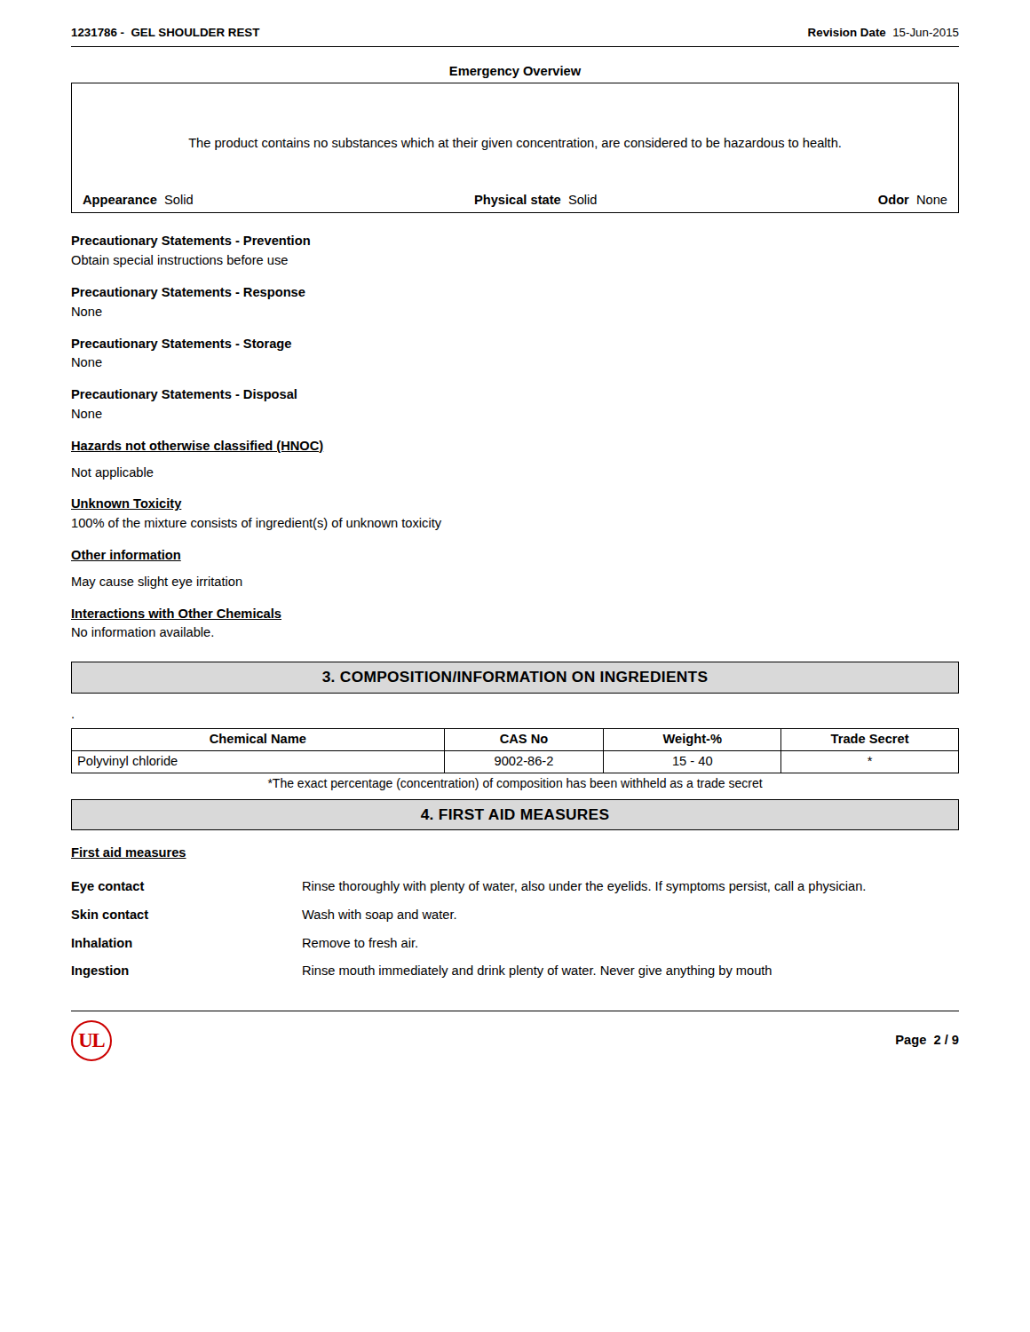1231786 - GEL SHOULDER REST
Revision Date 15-Jun-2015
Emergency Overview
The product contains no substances which at their given concentration, are considered to be hazardous to health.
Appearance Solid
Physical state Solid
Odor None
Precautionary Statements - Prevention
Obtain special instructions before use
Precautionary Statements - Response
None
Precautionary Statements - Storage
None
Precautionary Statements - Disposal
None
Hazards not otherwise classified (HNOC)
Not applicable
Unknown Toxicity
100% of the mixture consists of ingredient(s) of unknown toxicity
Other information
May cause slight eye irritation
Interactions with Other Chemicals
No information available.
3. COMPOSITION/INFORMATION ON INGREDIENTS
.
| Chemical Name | CAS No | Weight-% | Trade Secret |
| --- | --- | --- | --- |
| Polyvinyl chloride | 9002-86-2 | 15 - 40 | * |
*The exact percentage (concentration) of composition has been withheld as a trade secret
4. FIRST AID MEASURES
First aid measures
Eye contact
Rinse thoroughly with plenty of water, also under the eyelids. If symptoms persist, call a physician.
Skin contact
Wash with soap and water.
Inhalation
Remove to fresh air.
Ingestion
Rinse mouth immediately and drink plenty of water. Never give anything by mouth
UL
Page 2 / 9